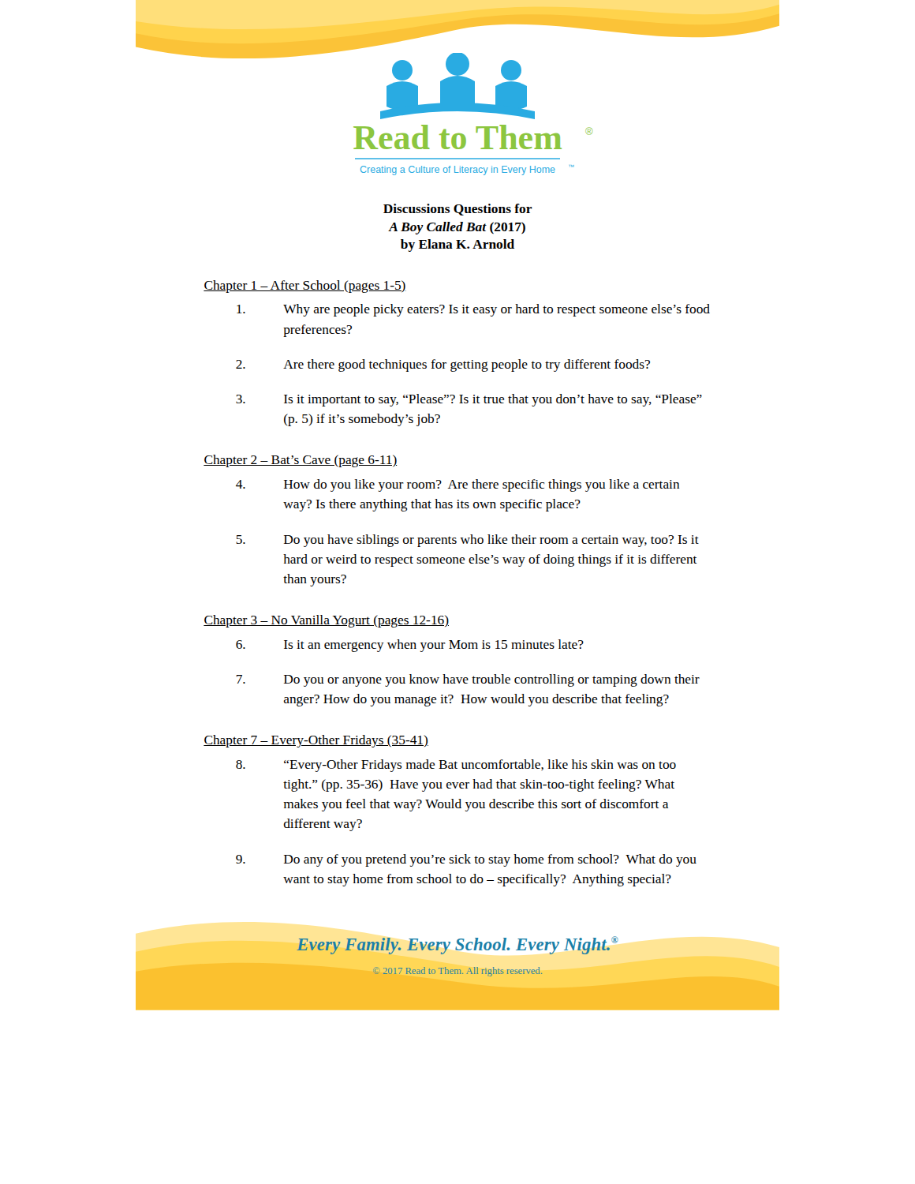Read to Them ® Creating a Culture of Literacy in Every Home ™
Discussions Questions for A Boy Called Bat (2017) by Elana K. Arnold
Chapter 1 – After School (pages 1-5)
1. Why are people picky eaters? Is it easy or hard to respect someone else’s food preferences?
2. Are there good techniques for getting people to try different foods?
3. Is it important to say, “Please”? Is it true that you don’t have to say, “Please” (p. 5) if it’s somebody’s job?
Chapter 2 – Bat’s Cave (page 6-11)
4. How do you like your room? Are there specific things you like a certain way? Is there anything that has its own specific place?
5. Do you have siblings or parents who like their room a certain way, too? Is it hard or weird to respect someone else’s way of doing things if it is different than yours?
Chapter 3 – No Vanilla Yogurt (pages 12-16)
6. Is it an emergency when your Mom is 15 minutes late?
7. Do you or anyone you know have trouble controlling or tamping down their anger? How do you manage it? How would you describe that feeling?
Chapter 7 – Every-Other Fridays (35-41)
8.“Every-Other Fridays made Bat uncomfortable, like his skin was on too tight.” (pp. 35-36) Have you ever had that skin-too-tight feeling? What makes you feel that way? Would you describe this sort of discomfort a different way?
9. Do any of you pretend you’re sick to stay home from school? What do you want to stay home from school to do – specifically? Anything special?
Every Family. Every School. Every Night.®
© 2017 Read to Them. All rights reserved.